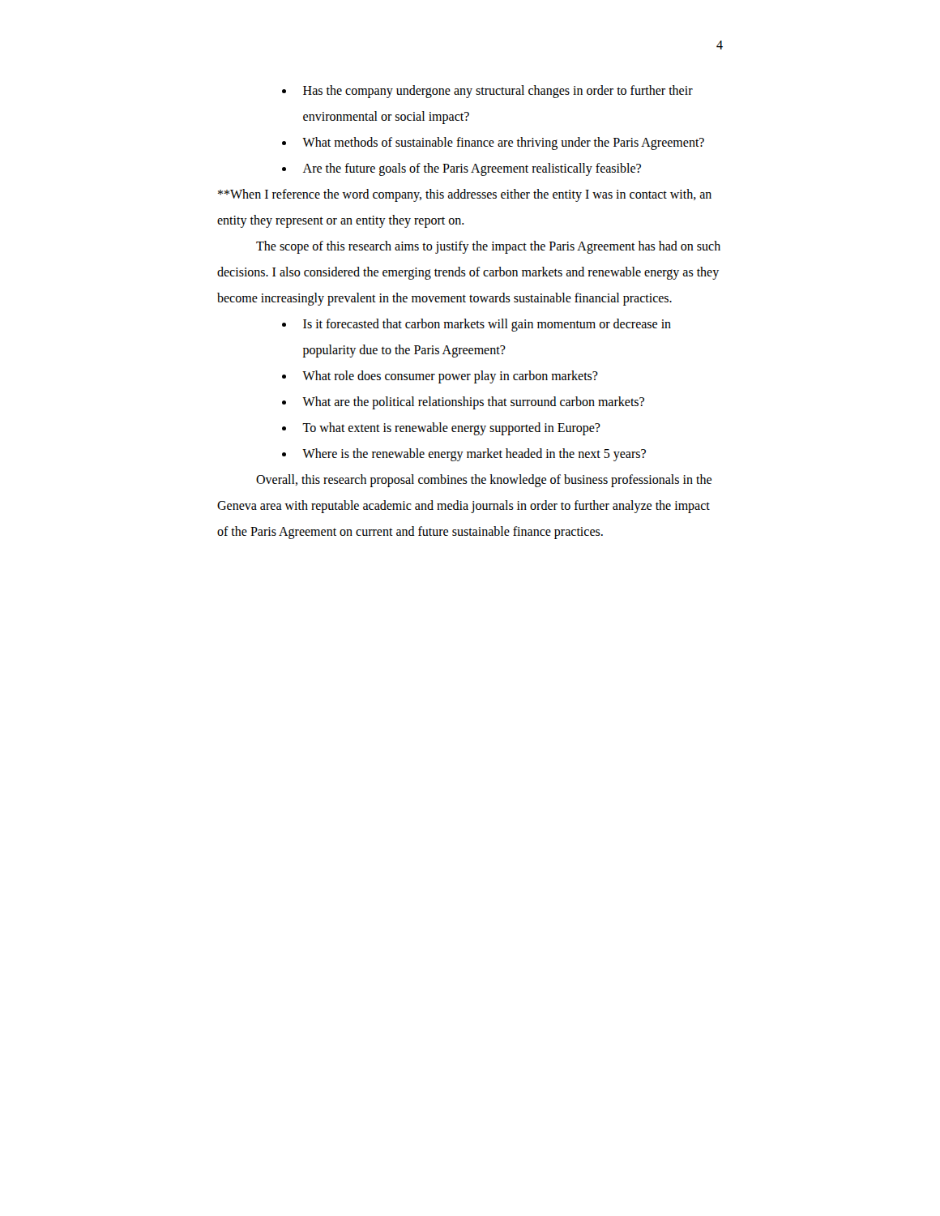4
Has the company undergone any structural changes in order to further their environmental or social impact?
What methods of sustainable finance are thriving under the Paris Agreement?
Are the future goals of the Paris Agreement realistically feasible?
**When I reference the word company, this addresses either the entity I was in contact with, an entity they represent or an entity they report on.
The scope of this research aims to justify the impact the Paris Agreement has had on such decisions. I also considered the emerging trends of carbon markets and renewable energy as they become increasingly prevalent in the movement towards sustainable financial practices.
Is it forecasted that carbon markets will gain momentum or decrease in popularity due to the Paris Agreement?
What role does consumer power play in carbon markets?
What are the political relationships that surround carbon markets?
To what extent is renewable energy supported in Europe?
Where is the renewable energy market headed in the next 5 years?
Overall, this research proposal combines the knowledge of business professionals in the Geneva area with reputable academic and media journals in order to further analyze the impact of the Paris Agreement on current and future sustainable finance practices.